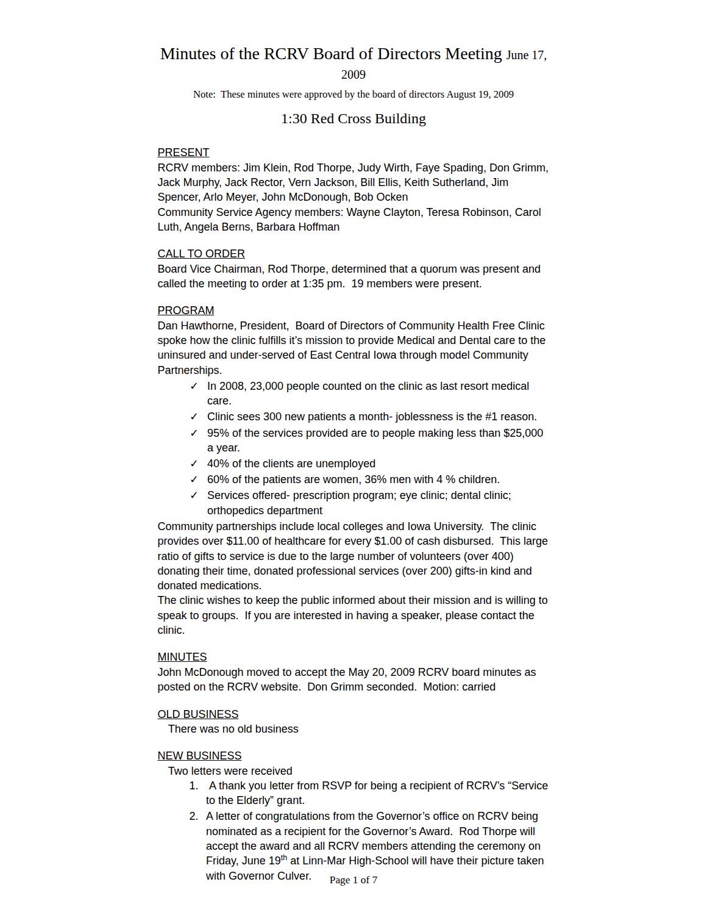Minutes of the RCRV Board of Directors Meeting June 17, 2009
Note: These minutes were approved by the board of directors August 19, 2009
1:30 Red Cross Building
PRESENT
RCRV members: Jim Klein, Rod Thorpe, Judy Wirth, Faye Spading, Don Grimm, Jack Murphy, Jack Rector, Vern Jackson, Bill Ellis, Keith Sutherland, Jim Spencer, Arlo Meyer, John McDonough, Bob Ocken
Community Service Agency members: Wayne Clayton, Teresa Robinson, Carol Luth, Angela Berns, Barbara Hoffman
CALL TO ORDER
Board Vice Chairman, Rod Thorpe, determined that a quorum was present and called the meeting to order at 1:35 pm. 19 members were present.
PROGRAM
Dan Hawthorne, President, Board of Directors of Community Health Free Clinic spoke how the clinic fulfills it’s mission to provide Medical and Dental care to the uninsured and under-served of East Central Iowa through model Community Partnerships.
In 2008, 23,000 people counted on the clinic as last resort medical care.
Clinic sees 300 new patients a month- joblessness is the #1 reason.
95% of the services provided are to people making less than $25,000 a year.
40% of the clients are unemployed
60% of the patients are women, 36% men with 4 % children.
Services offered- prescription program; eye clinic; dental clinic; orthopedics department
Community partnerships include local colleges and Iowa University. The clinic provides over $11.00 of healthcare for every $1.00 of cash disbursed. This large ratio of gifts to service is due to the large number of volunteers (over 400) donating their time, donated professional services (over 200) gifts-in kind and donated medications.
The clinic wishes to keep the public informed about their mission and is willing to speak to groups. If you are interested in having a speaker, please contact the clinic.
MINUTES
John McDonough moved to accept the May 20, 2009 RCRV board minutes as posted on the RCRV website. Don Grimm seconded. Motion: carried
OLD BUSINESS
There was no old business
NEW BUSINESS
Two letters were received
A thank you letter from RSVP for being a recipient of RCRV’s “Service to the Elderly” grant.
A letter of congratulations from the Governor’s office on RCRV being nominated as a recipient for the Governor’s Award. Rod Thorpe will accept the award and all RCRV members attending the ceremony on Friday, June 19th at Linn-Mar High-School will have their picture taken with Governor Culver.
Page 1 of 7